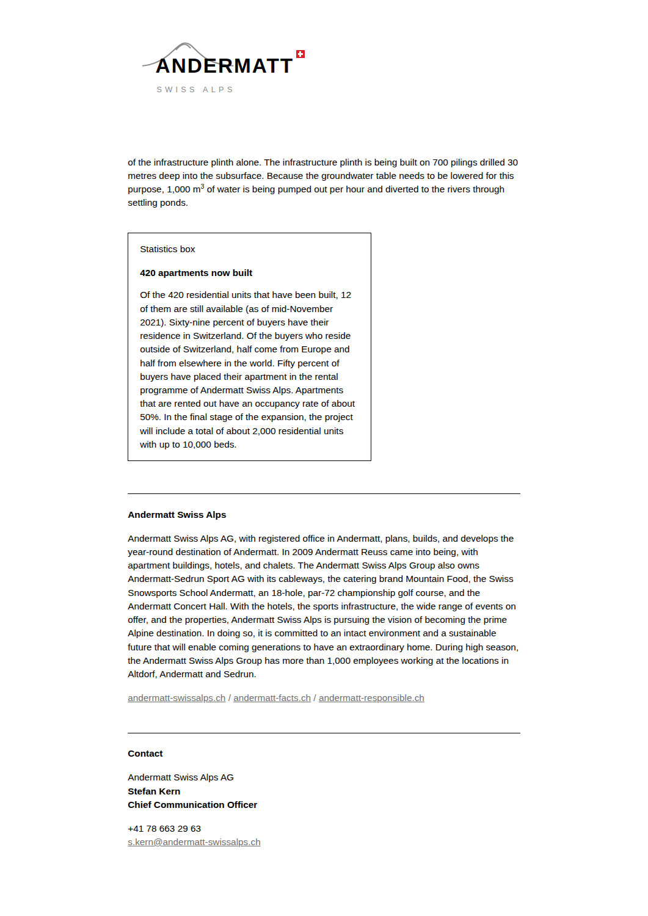ANDERMATT
SWISS ALPS
of the infrastructure plinth alone. The infrastructure plinth is being built on 700 pilings drilled 30 metres deep into the subsurface. Because the groundwater table needs to be lowered for this purpose, 1,000 m3 of water is being pumped out per hour and diverted to the rivers through settling ponds.
Statistics box
420 apartments now built
Of the 420 residential units that have been built, 12 of them are still available (as of mid-November 2021). Sixty-nine percent of buyers have their residence in Switzerland. Of the buyers who reside outside of Switzerland, half come from Europe and half from elsewhere in the world. Fifty percent of buyers have placed their apartment in the rental programme of Andermatt Swiss Alps. Apartments that are rented out have an occupancy rate of about 50%. In the final stage of the expansion, the project will include a total of about 2,000 residential units with up to 10,000 beds.
Andermatt Swiss Alps
Andermatt Swiss Alps AG, with registered office in Andermatt, plans, builds, and develops the year-round destination of Andermatt. In 2009 Andermatt Reuss came into being, with apartment buildings, hotels, and chalets. The Andermatt Swiss Alps Group also owns Andermatt-Sedrun Sport AG with its cableways, the catering brand Mountain Food, the Swiss Snowsports School Andermatt, an 18-hole, par-72 championship golf course, and the Andermatt Concert Hall. With the hotels, the sports infrastructure, the wide range of events on offer, and the properties, Andermatt Swiss Alps is pursuing the vision of becoming the prime Alpine destination. In doing so, it is committed to an intact environment and a sustainable future that will enable coming generations to have an extraordinary home. During high season, the Andermatt Swiss Alps Group has more than 1,000 employees working at the locations in Altdorf, Andermatt and Sedrun.
andermatt-swissalps.ch / andermatt-facts.ch / andermatt-responsible.ch
Contact
Andermatt Swiss Alps AG
Stefan Kern
Chief Communication Officer
+41 78 663 29 63
s.kern@andermatt-swissalps.ch